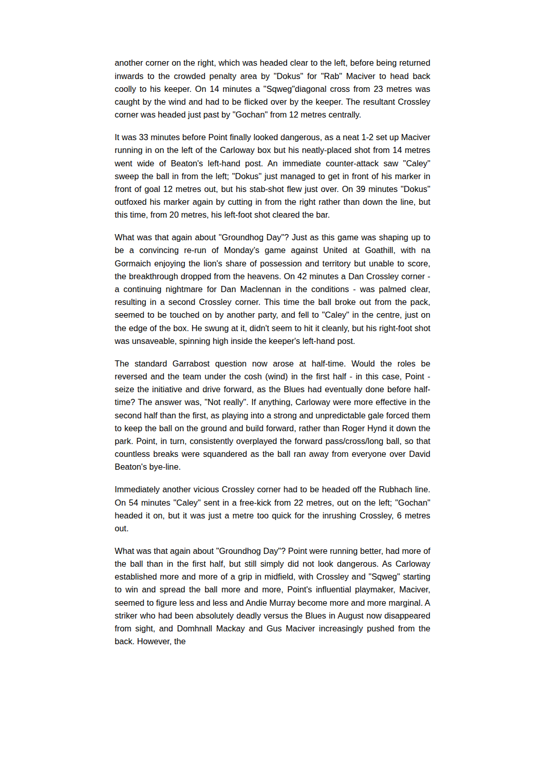another corner on the right, which was headed clear to the left, before being returned inwards to the crowded penalty area by "Dokus" for "Rab" Maciver to head back coolly to his keeper. On 14 minutes a "Sqweg"diagonal cross from 23 metres was caught by the wind and had to be flicked over by the keeper. The resultant Crossley corner was headed just past by "Gochan" from 12 metres centrally.
It was 33 minutes before Point finally looked dangerous, as a neat 1-2 set up Maciver running in on the left of the Carloway box but his neatly-placed shot from 14 metres went wide of Beaton's left-hand post. An immediate counter-attack saw "Caley" sweep the ball in from the left; "Dokus" just managed to get in front of his marker in front of goal 12 metres out, but his stab-shot flew just over. On 39 minutes "Dokus" outfoxed his marker again by cutting in from the right rather than down the line, but this time, from 20 metres, his left-foot shot cleared the bar.
What was that again about "Groundhog Day"? Just as this game was shaping up to be a convincing re-run of Monday's game against United at Goathill, with na Gormaich enjoying the lion's share of possession and territory but unable to score, the breakthrough dropped from the heavens. On 42 minutes a Dan Crossley corner - a continuing nightmare for Dan Maclennan in the conditions - was palmed clear, resulting in a second Crossley corner. This time the ball broke out from the pack, seemed to be touched on by another party, and fell to "Caley" in the centre, just on the edge of the box. He swung at it, didn't seem to hit it cleanly, but his right-foot shot was unsaveable, spinning high inside the keeper's left-hand post.
The standard Garrabost question now arose at half-time. Would the roles be reversed and the team under the cosh (wind) in the first half - in this case, Point - seize the initiative and drive forward, as the Blues had eventually done before half-time? The answer was, "Not really". If anything, Carloway were more effective in the second half than the first, as playing into a strong and unpredictable gale forced them to keep the ball on the ground and build forward, rather than Roger Hynd it down the park. Point, in turn, consistently overplayed the forward pass/cross/long ball, so that countless breaks were squandered as the ball ran away from everyone over David Beaton's bye-line.
Immediately another vicious Crossley corner had to be headed off the Rubhach line. On 54 minutes "Caley" sent in a free-kick from 22 metres, out on the left; "Gochan" headed it on, but it was just a metre too quick for the inrushing Crossley, 6 metres out.
What was that again about "Groundhog Day"? Point were running better, had more of the ball than in the first half, but still simply did not look dangerous. As Carloway established more and more of a grip in midfield, with Crossley and "Sqweg" starting to win and spread the ball more and more, Point's influential playmaker, Maciver, seemed to figure less and less and Andie Murray become more and more marginal. A striker who had been absolutely deadly versus the Blues in August now disappeared from sight, and Domhnall Mackay and Gus Maciver increasingly pushed from the back. However, the